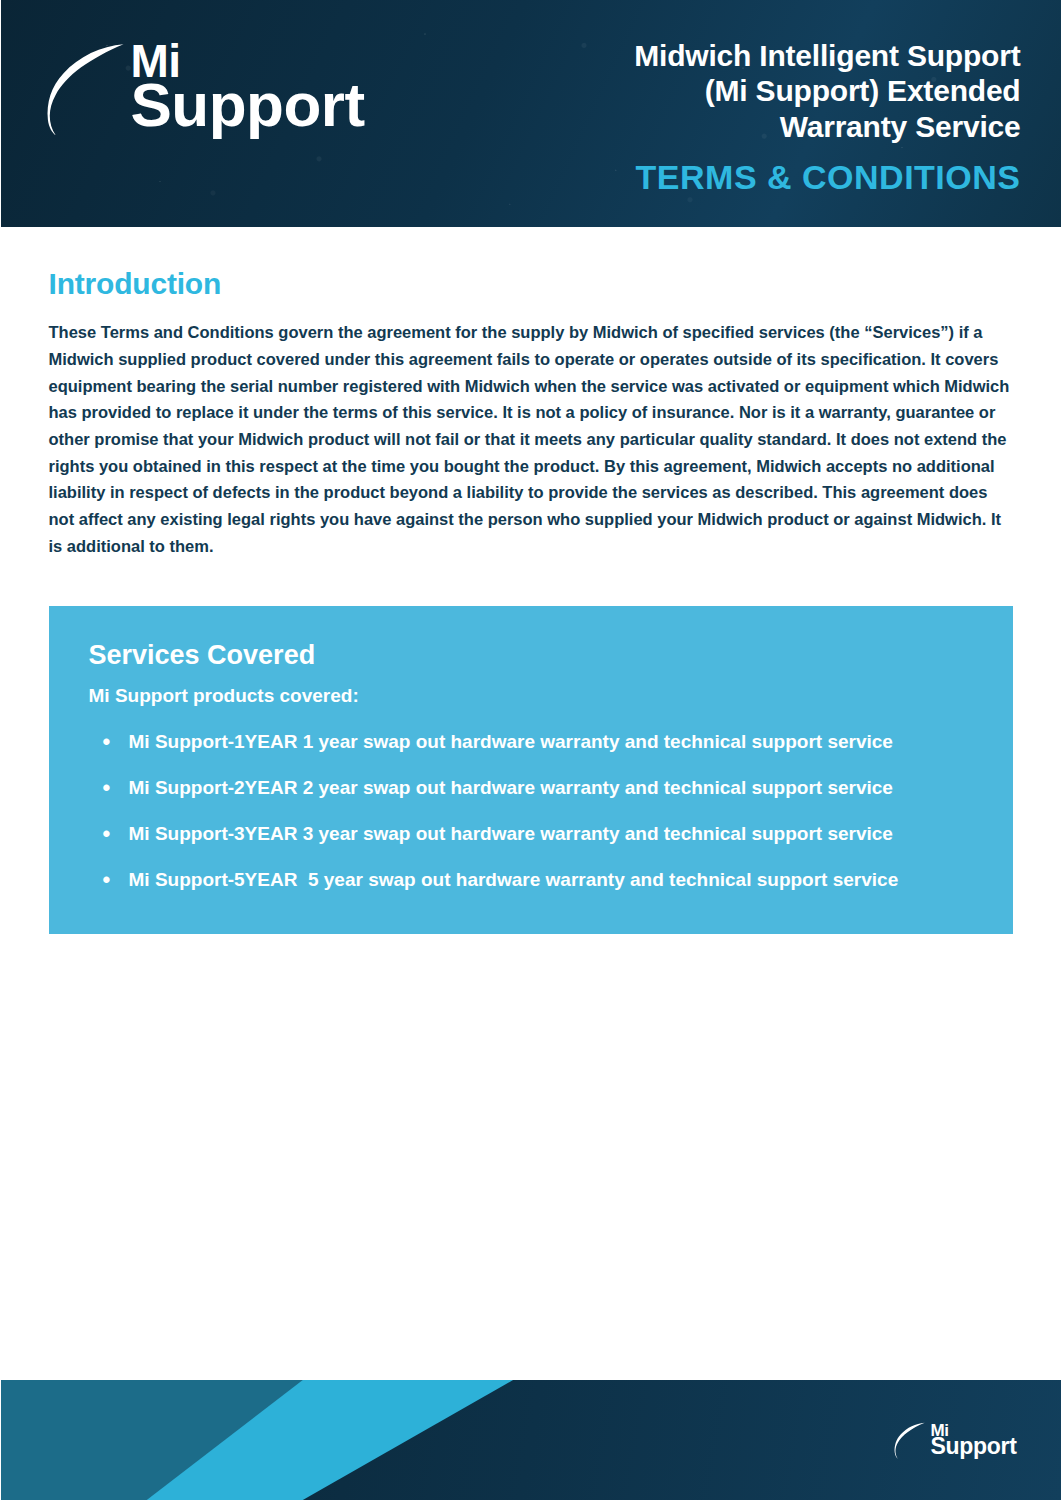Mi Support
Midwich Intelligent Support
(Mi Support) Extended
Warranty Service
TERMS & CONDITIONS
Introduction
These Terms and Conditions govern the agreement for the supply by Midwich of specified services (the “Services”) if a Midwich supplied product covered under this agreement fails to operate or operates outside of its specification. It covers equipment bearing the serial number registered with Midwich when the service was activated or equipment which Midwich has provided to replace it under the terms of this service. It is not a policy of insurance. Nor is it a warranty, guarantee or other promise that your Midwich product will not fail or that it meets any particular quality standard. It does not extend the rights you obtained in this respect at the time you bought the product. By this agreement, Midwich accepts no additional liability in respect of defects in the product beyond a liability to provide the services as described. This agreement does not affect any existing legal rights you have against the person who supplied your Midwich product or against Midwich. It is additional to them.
Services Covered
Mi Support products covered:
Mi Support-1YEAR 1 year swap out hardware warranty and technical support service
Mi Support-2YEAR 2 year swap out hardware warranty and technical support service
Mi Support-3YEAR 3 year swap out hardware warranty and technical support service
Mi Support-5YEAR 5 year swap out hardware warranty and technical support service
Mi Support